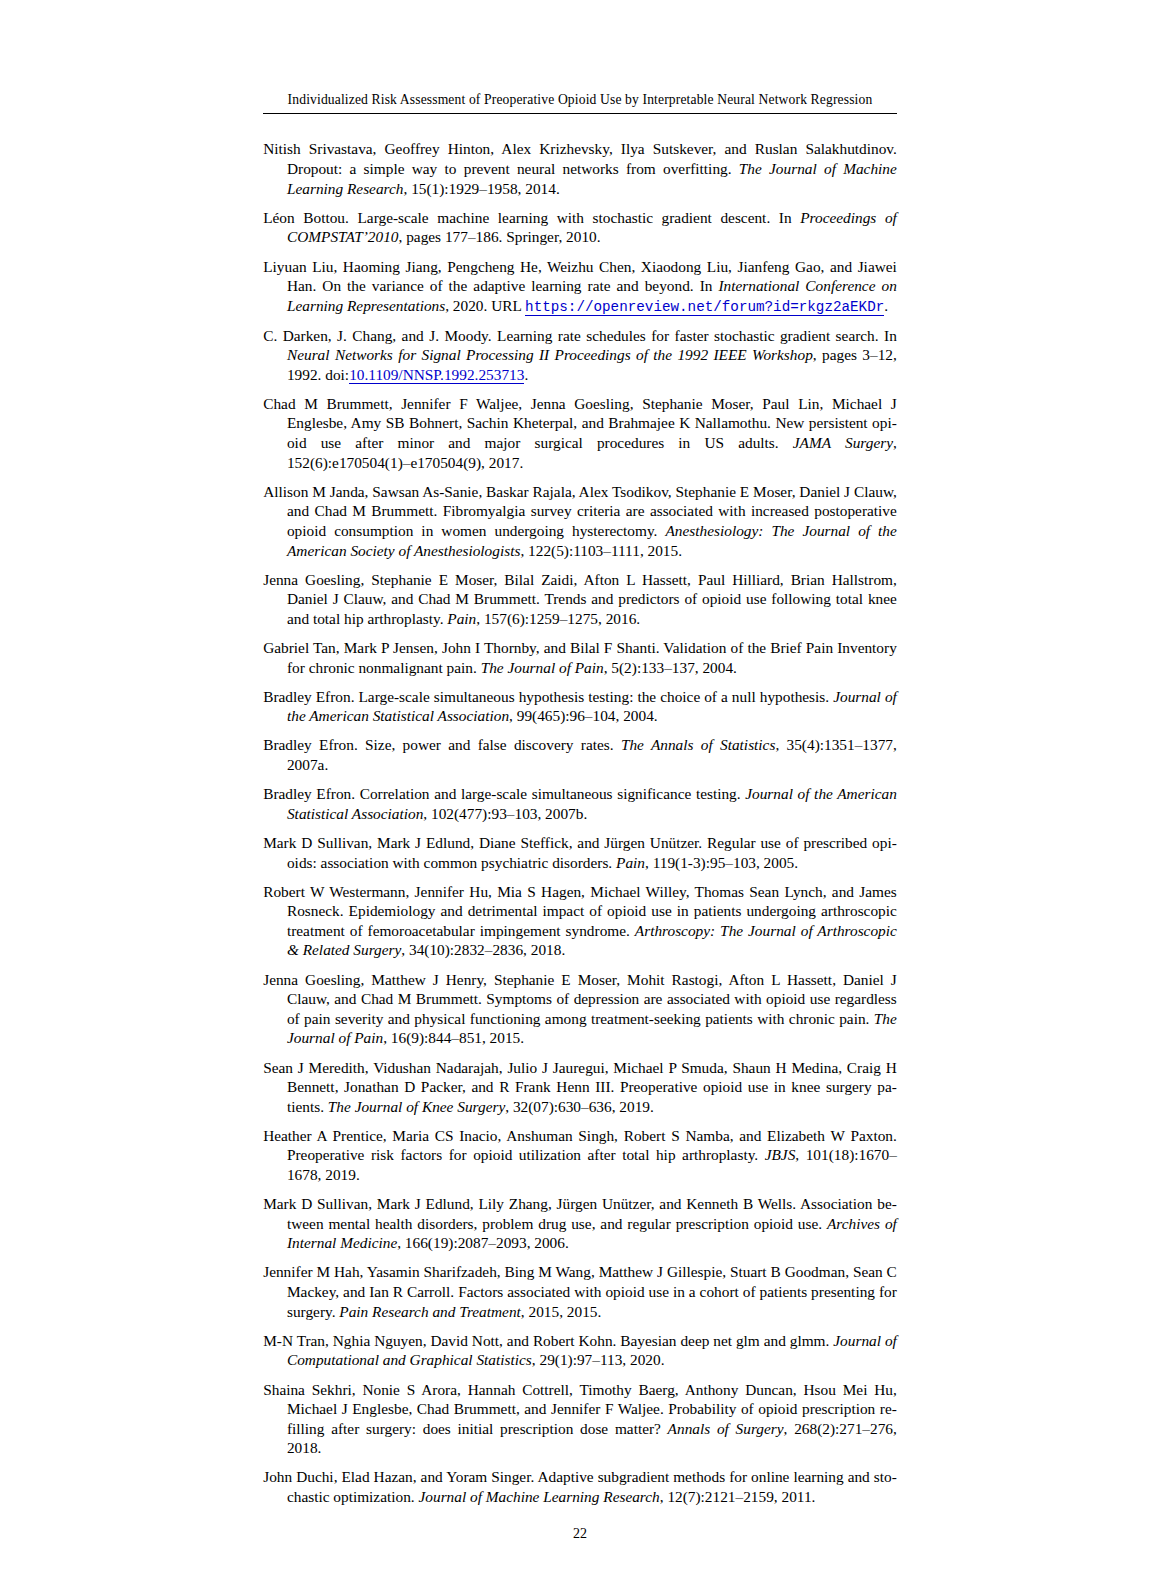Individualized Risk Assessment of Preoperative Opioid Use by Interpretable Neural Network Regression
Nitish Srivastava, Geoffrey Hinton, Alex Krizhevsky, Ilya Sutskever, and Ruslan Salakhutdinov. Dropout: a simple way to prevent neural networks from overfitting. The Journal of Machine Learning Research, 15(1):1929–1958, 2014.
Léon Bottou. Large-scale machine learning with stochastic gradient descent. In Proceedings of COMPSTAT’2010, pages 177–186. Springer, 2010.
Liyuan Liu, Haoming Jiang, Pengcheng He, Weizhu Chen, Xiaodong Liu, Jianfeng Gao, and Jiawei Han. On the variance of the adaptive learning rate and beyond. In International Conference on Learning Representations, 2020. URL https://openreview.net/forum?id=rkgz2aEKDr.
C. Darken, J. Chang, and J. Moody. Learning rate schedules for faster stochastic gradient search. In Neural Networks for Signal Processing II Proceedings of the 1992 IEEE Workshop, pages 3–12, 1992. doi:10.1109/NNSP.1992.253713.
Chad M Brummett, Jennifer F Waljee, Jenna Goesling, Stephanie Moser, Paul Lin, Michael J Englesbe, Amy SB Bohnert, Sachin Kheterpal, and Brahmajee K Nallamothu. New persistent opioid use after minor and major surgical procedures in US adults. JAMA Surgery, 152(6):e170504(1)–e170504(9), 2017.
Allison M Janda, Sawsan As-Sanie, Baskar Rajala, Alex Tsodikov, Stephanie E Moser, Daniel J Clauw, and Chad M Brummett. Fibromyalgia survey criteria are associated with increased postoperative opioid consumption in women undergoing hysterectomy. Anesthesiology: The Journal of the American Society of Anesthesiologists, 122(5):1103–1111, 2015.
Jenna Goesling, Stephanie E Moser, Bilal Zaidi, Afton L Hassett, Paul Hilliard, Brian Hallstrom, Daniel J Clauw, and Chad M Brummett. Trends and predictors of opioid use following total knee and total hip arthroplasty. Pain, 157(6):1259–1275, 2016.
Gabriel Tan, Mark P Jensen, John I Thornby, and Bilal F Shanti. Validation of the Brief Pain Inventory for chronic nonmalignant pain. The Journal of Pain, 5(2):133–137, 2004.
Bradley Efron. Large-scale simultaneous hypothesis testing: the choice of a null hypothesis. Journal of the American Statistical Association, 99(465):96–104, 2004.
Bradley Efron. Size, power and false discovery rates. The Annals of Statistics, 35(4):1351–1377, 2007a.
Bradley Efron. Correlation and large-scale simultaneous significance testing. Journal of the American Statistical Association, 102(477):93–103, 2007b.
Mark D Sullivan, Mark J Edlund, Diane Steffick, and Jürgen Unützer. Regular use of prescribed opioids: association with common psychiatric disorders. Pain, 119(1-3):95–103, 2005.
Robert W Westermann, Jennifer Hu, Mia S Hagen, Michael Willey, Thomas Sean Lynch, and James Rosneck. Epidemiology and detrimental impact of opioid use in patients undergoing arthroscopic treatment of femoroacetabular impingement syndrome. Arthroscopy: The Journal of Arthroscopic & Related Surgery, 34(10):2832–2836, 2018.
Jenna Goesling, Matthew J Henry, Stephanie E Moser, Mohit Rastogi, Afton L Hassett, Daniel J Clauw, and Chad M Brummett. Symptoms of depression are associated with opioid use regardless of pain severity and physical functioning among treatment-seeking patients with chronic pain. The Journal of Pain, 16(9):844–851, 2015.
Sean J Meredith, Vidushan Nadarajah, Julio J Jauregui, Michael P Smuda, Shaun H Medina, Craig H Bennett, Jonathan D Packer, and R Frank Henn III. Preoperative opioid use in knee surgery patients. The Journal of Knee Surgery, 32(07):630–636, 2019.
Heather A Prentice, Maria CS Inacio, Anshuman Singh, Robert S Namba, and Elizabeth W Paxton. Preoperative risk factors for opioid utilization after total hip arthroplasty. JBJS, 101(18):1670–1678, 2019.
Mark D Sullivan, Mark J Edlund, Lily Zhang, Jürgen Unützer, and Kenneth B Wells. Association between mental health disorders, problem drug use, and regular prescription opioid use. Archives of Internal Medicine, 166(19):2087–2093, 2006.
Jennifer M Hah, Yasamin Sharifzadeh, Bing M Wang, Matthew J Gillespie, Stuart B Goodman, Sean C Mackey, and Ian R Carroll. Factors associated with opioid use in a cohort of patients presenting for surgery. Pain Research and Treatment, 2015, 2015.
M-N Tran, Nghia Nguyen, David Nott, and Robert Kohn. Bayesian deep net glm and glmm. Journal of Computational and Graphical Statistics, 29(1):97–113, 2020.
Shaina Sekhri, Nonie S Arora, Hannah Cottrell, Timothy Baerg, Anthony Duncan, Hsou Mei Hu, Michael J Englesbe, Chad Brummett, and Jennifer F Waljee. Probability of opioid prescription refilling after surgery: does initial prescription dose matter? Annals of Surgery, 268(2):271–276, 2018.
John Duchi, Elad Hazan, and Yoram Singer. Adaptive subgradient methods for online learning and stochastic optimization. Journal of Machine Learning Research, 12(7):2121–2159, 2011.
22